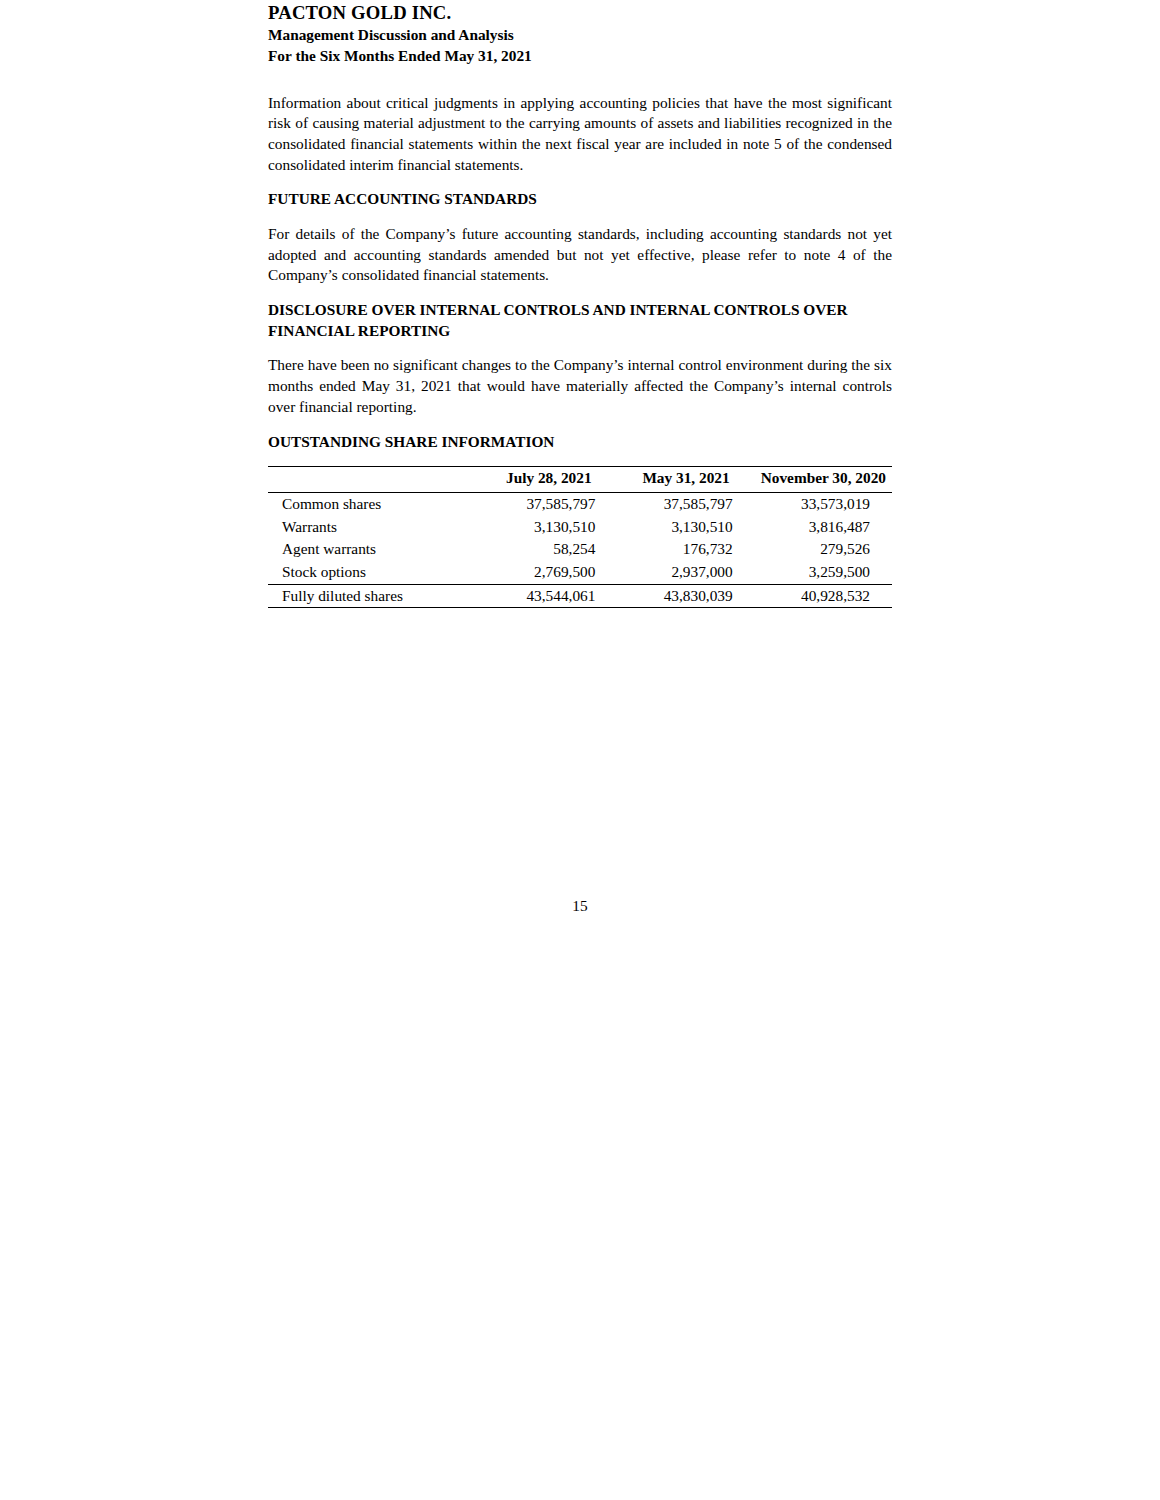PACTON GOLD INC.
Management Discussion and Analysis
For the Six Months Ended May 31, 2021
Information about critical judgments in applying accounting policies that have the most significant risk of causing material adjustment to the carrying amounts of assets and liabilities recognized in the consolidated financial statements within the next fiscal year are included in note 5 of the condensed consolidated interim financial statements.
FUTURE ACCOUNTING STANDARDS
For details of the Company’s future accounting standards, including accounting standards not yet adopted and accounting standards amended but not yet effective, please refer to note 4 of the Company’s consolidated financial statements.
DISCLOSURE OVER INTERNAL CONTROLS AND INTERNAL CONTROLS OVER FINANCIAL REPORTING
There have been no significant changes to the Company’s internal control environment during the six months ended May 31, 2021 that would have materially affected the Company’s internal controls over financial reporting.
OUTSTANDING SHARE INFORMATION
| | July 28, 2021 | May 31, 2021 | November 30, 2020 |
| --- | --- | --- | --- |
| Common shares | 37,585,797 | 37,585,797 | 33,573,019 |
| Warrants | 3,130,510 | 3,130,510 | 3,816,487 |
| Agent warrants | 58,254 | 176,732 | 279,526 |
| Stock options | 2,769,500 | 2,937,000 | 3,259,500 |
| Fully diluted shares | 43,544,061 | 43,830,039 | 40,928,532 |
15